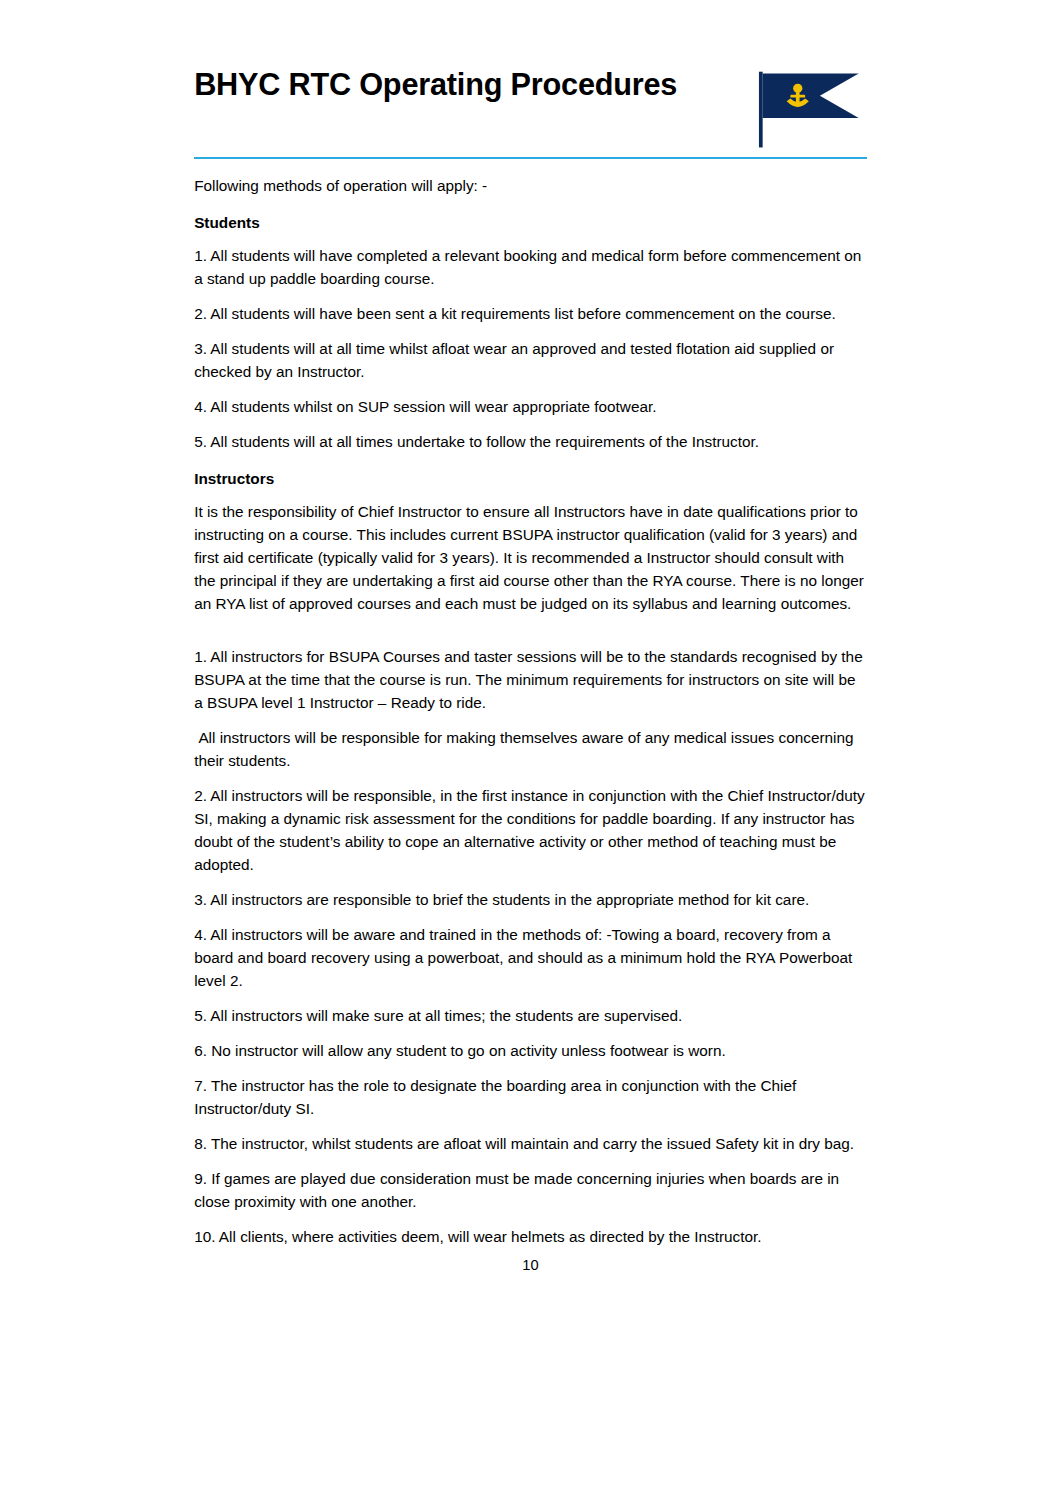BHYC RTC Operating Procedures
Following methods of operation will apply: -
Students
1. All students will have completed a relevant booking and medical form before commencement on a stand up paddle boarding course.
2. All students will have been sent a kit requirements list before commencement on the course.
3. All students will at all time whilst afloat wear an approved and tested flotation aid supplied or checked by an Instructor.
4. All students whilst on SUP session will wear appropriate footwear.
5. All students will at all times undertake to follow the requirements of the Instructor.
Instructors
It is the responsibility of Chief Instructor to ensure all Instructors have in date qualifications prior to instructing on a course. This includes current BSUPA instructor qualification (valid for 3 years) and first aid certificate (typically valid for 3 years). It is recommended a Instructor should consult with the principal if they are undertaking a first aid course other than the RYA course. There is no longer an RYA list of approved courses and each must be judged on its syllabus and learning outcomes.
1. All instructors for BSUPA Courses and taster sessions will be to the standards recognised by the BSUPA at the time that the course is run. The minimum requirements for instructors on site will be a BSUPA level 1 Instructor – Ready to ride.
All instructors will be responsible for making themselves aware of any medical issues concerning their students.
2. All instructors will be responsible, in the first instance in conjunction with the Chief Instructor/duty SI, making a dynamic risk assessment for the conditions for paddle boarding. If any instructor has doubt of the student’s ability to cope an alternative activity or other method of teaching must be adopted.
3. All instructors are responsible to brief the students in the appropriate method for kit care.
4. All instructors will be aware and trained in the methods of: -Towing a board, recovery from a board and board recovery using a powerboat, and should as a minimum hold the RYA Powerboat level 2.
5. All instructors will make sure at all times; the students are supervised.
6. No instructor will allow any student to go on activity unless footwear is worn.
7. The instructor has the role to designate the boarding area in conjunction with the Chief Instructor/duty SI.
8. The instructor, whilst students are afloat will maintain and carry the issued Safety kit in dry bag.
9. If games are played due consideration must be made concerning injuries when boards are in close proximity with one another.
10. All clients, where activities deem, will wear helmets as directed by the Instructor.
10